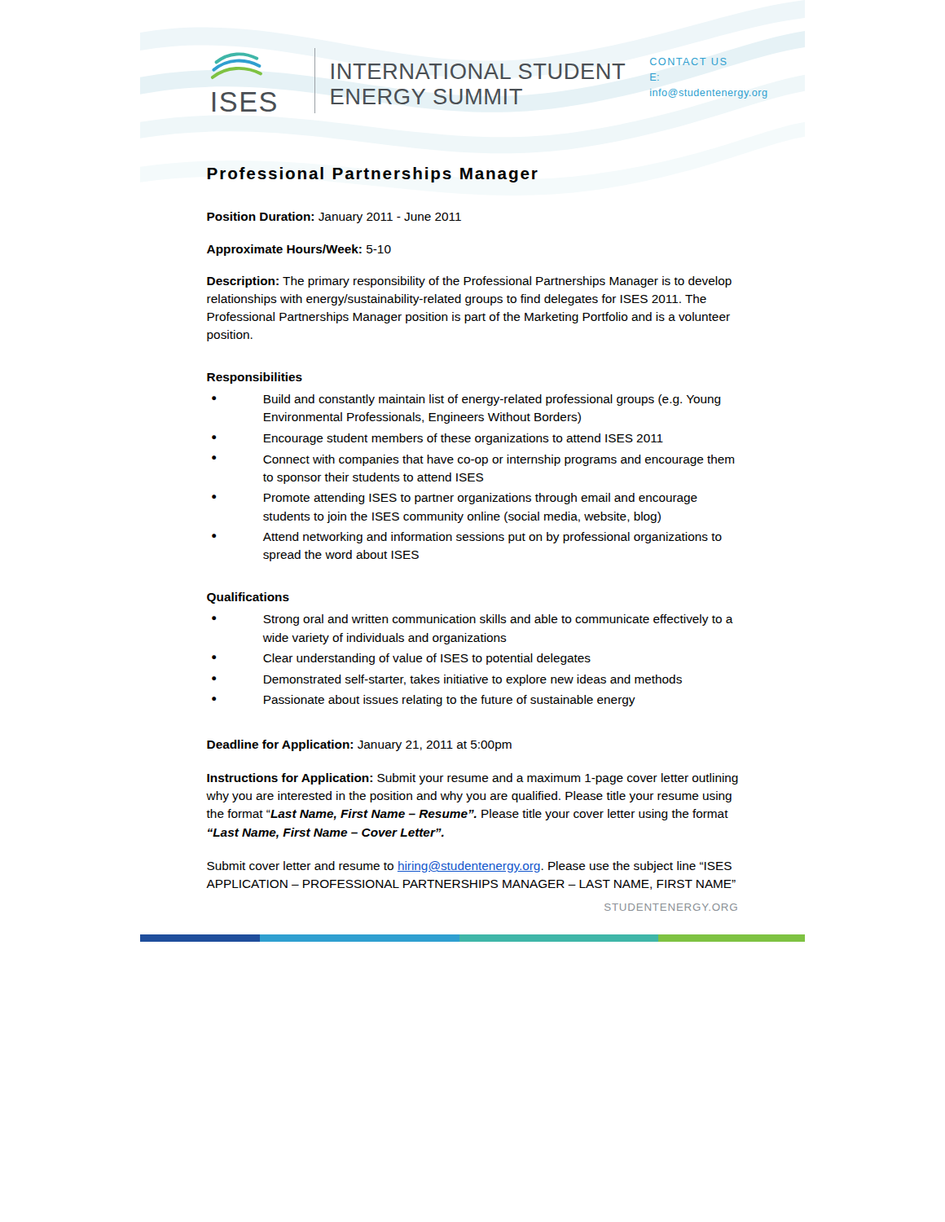ISES
INTERNATIONAL STUDENT
ENERGY SUMMIT
CONTACT US
E: info@studentenergy.org
Professional Partnerships Manager
Position Duration: January 2011 - June 2011
Approximate Hours/Week: 5-10
Description: The primary responsibility of the Professional Partnerships Manager is to develop relationships with energy/sustainability-related groups to find delegates for ISES 2011. The Professional Partnerships Manager position is part of the Marketing Portfolio and is a volunteer position.
Responsibilities
Build and constantly maintain list of energy-related professional groups (e.g. Young Environmental Professionals, Engineers Without Borders)
Encourage student members of these organizations to attend ISES 2011
Connect with companies that have co-op or internship programs and encourage them to sponsor their students to attend ISES
Promote attending ISES to partner organizations through email and encourage students to join the ISES community online (social media, website, blog)
Attend networking and information sessions put on by professional organizations to spread the word about ISES
Qualifications
Strong oral and written communication skills and able to communicate effectively to a wide variety of individuals and organizations
Clear understanding of value of ISES to potential delegates
Demonstrated self-starter, takes initiative to explore new ideas and methods
Passionate about issues relating to the future of sustainable energy
Deadline for Application: January 21, 2011 at 5:00pm
Instructions for Application: Submit your resume and a maximum 1-page cover letter outlining why you are interested in the position and why you are qualified. Please title your resume using the format “Last Name, First Name – Resume”. Please title your cover letter using the format “Last Name, First Name – Cover Letter”.
Submit cover letter and resume to hiring@studentenergy.org. Please use the subject line “ISES APPLICATION – PROFESSIONAL PARTNERSHIPS MANAGER – LAST NAME, FIRST NAME”
STUDENTENERGY.ORG